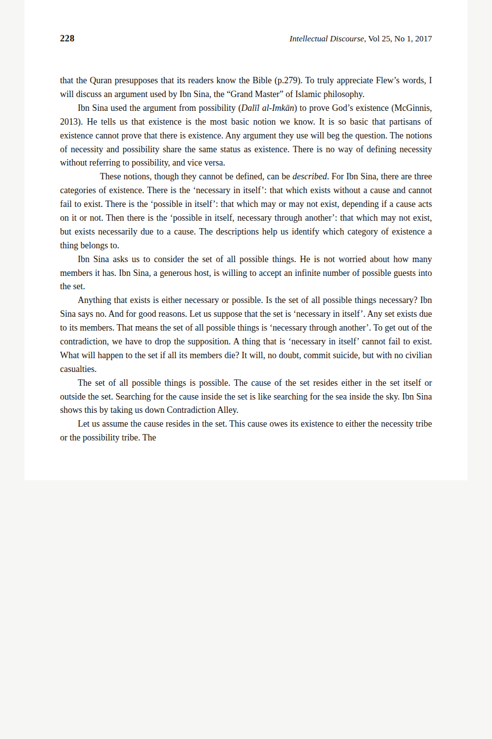228 Intellectual Discourse, Vol 25, No 1, 2017
Page 228
that the Quran presupposes that its readers know the Bible (p.279). To truly appreciate Flew’s words, I will discuss an argument used by Ibn Sina, the “Grand Master” of Islamic philosophy.
Ibn Sina used the argument from possibility (Dalīl al-Imkān) to prove God’s existence (McGinnis, 2013). He tells us that existence is the most basic notion we know. It is so basic that partisans of existence cannot prove that there is existence. Any argument they use will beg the question. The notions of necessity and possibility share the same status as existence. There is no way of defining necessity without referring to possibility, and vice versa.
These notions, though they cannot be defined, can be described. For Ibn Sina, there are three categories of existence. There is the ‘necessary in itself’: that which exists without a cause and cannot fail to exist. There is the ‘possible in itself’: that which may or may not exist, depending if a cause acts on it or not. Then there is the ‘possible in itself, necessary through another’: that which may not exist, but exists necessarily due to a cause. The descriptions help us identify which category of existence a thing belongs to.
Ibn Sina asks us to consider the set of all possible things. He is not worried about how many members it has. Ibn Sina, a generous host, is willing to accept an infinite number of possible guests into the set.
Anything that exists is either necessary or possible. Is the set of all possible things necessary? Ibn Sina says no. And for good reasons. Let us suppose that the set is ‘necessary in itself’. Any set exists due to its members. That means the set of all possible things is ‘necessary through another’. To get out of the contradiction, we have to drop the supposition. A thing that is ‘necessary in itself’ cannot fail to exist. What will happen to the set if all its members die? It will, no doubt, commit suicide, but with no civilian casualties.
The set of all possible things is possible. The cause of the set resides either in the set itself or outside the set. Searching for the cause inside the set is like searching for the sea inside the sky. Ibn Sina shows this by taking us down Contradiction Alley.
Let us assume the cause resides in the set. This cause owes its existence to either the necessity tribe or the possibility tribe. The